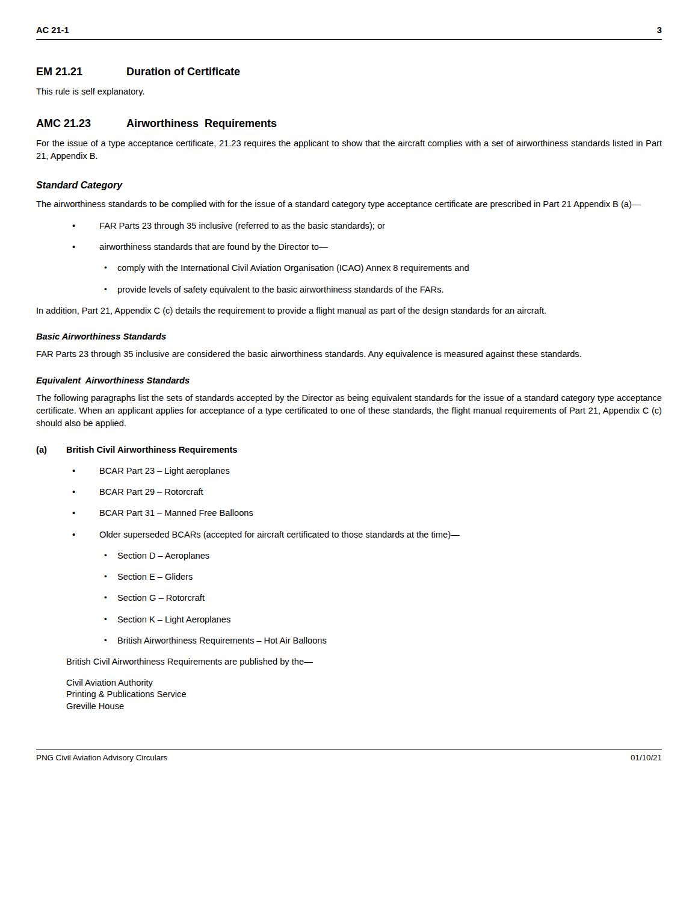AC 21-1 3
EM 21.21 Duration of Certificate
This rule is self explanatory.
AMC 21.23 Airworthiness Requirements
For the issue of a type acceptance certificate, 21.23 requires the applicant to show that the aircraft complies with a set of airworthiness standards listed in Part 21, Appendix B.
Standard Category
The airworthiness standards to be complied with for the issue of a standard category type acceptance certificate are prescribed in Part 21 Appendix B (a)—
FAR Parts 23 through 35 inclusive (referred to as the basic standards); or
airworthiness standards that are found by the Director to—
comply with the International Civil Aviation Organisation (ICAO) Annex 8 requirements and
provide levels of safety equivalent to the basic airworthiness standards of the FARs.
In addition, Part 21, Appendix C (c) details the requirement to provide a flight manual as part of the design standards for an aircraft.
Basic Airworthiness Standards
FAR Parts 23 through 35 inclusive are considered the basic airworthiness standards. Any equivalence is measured against these standards.
Equivalent Airworthiness Standards
The following paragraphs list the sets of standards accepted by the Director as being equivalent standards for the issue of a standard category type acceptance certificate. When an applicant applies for acceptance of a type certificated to one of these standards, the flight manual requirements of Part 21, Appendix C (c) should also be applied.
(a) British Civil Airworthiness Requirements
BCAR Part 23 – Light aeroplanes
BCAR Part 29 – Rotorcraft
BCAR Part 31 – Manned Free Balloons
Older superseded BCARs (accepted for aircraft certificated to those standards at the time)—
Section D – Aeroplanes
Section E – Gliders
Section G – Rotorcraft
Section K – Light Aeroplanes
British Airworthiness Requirements – Hot Air Balloons
British Civil Airworthiness Requirements are published by the—
Civil Aviation Authority
Printing & Publications Service
Greville House
PNG Civil Aviation Advisory Circulars 01/10/21